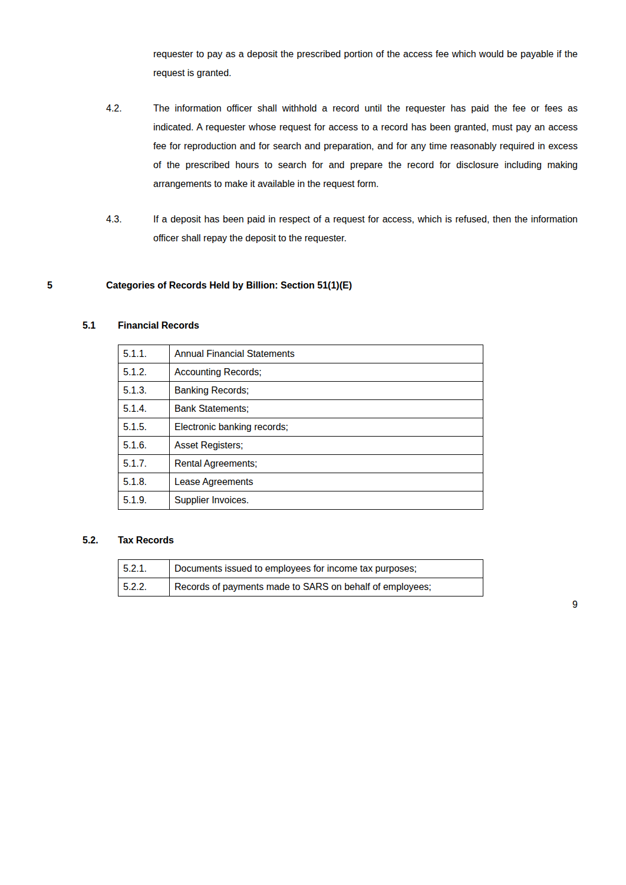requester to pay as a deposit the prescribed portion of the access fee which would be payable if the request is granted.
4.2. The information officer shall withhold a record until the requester has paid the fee or fees as indicated. A requester whose request for access to a record has been granted, must pay an access fee for reproduction and for search and preparation, and for any time reasonably required in excess of the prescribed hours to search for and prepare the record for disclosure including making arrangements to make it available in the request form.
4.3. If a deposit has been paid in respect of a request for access, which is refused, then the information officer shall repay the deposit to the requester.
5 Categories of Records Held by Billion: Section 51(1)(E)
5.1 Financial Records
| 5.1.1. | Annual Financial Statements |
| 5.1.2. | Accounting Records; |
| 5.1.3. | Banking Records; |
| 5.1.4. | Bank Statements; |
| 5.1.5. | Electronic banking records; |
| 5.1.6. | Asset Registers; |
| 5.1.7. | Rental Agreements; |
| 5.1.8. | Lease Agreements |
| 5.1.9. | Supplier Invoices. |
5.2. Tax Records
| 5.2.1. | Documents issued to employees for income tax purposes; |
| 5.2.2. | Records of payments made to SARS on behalf of employees; |
9